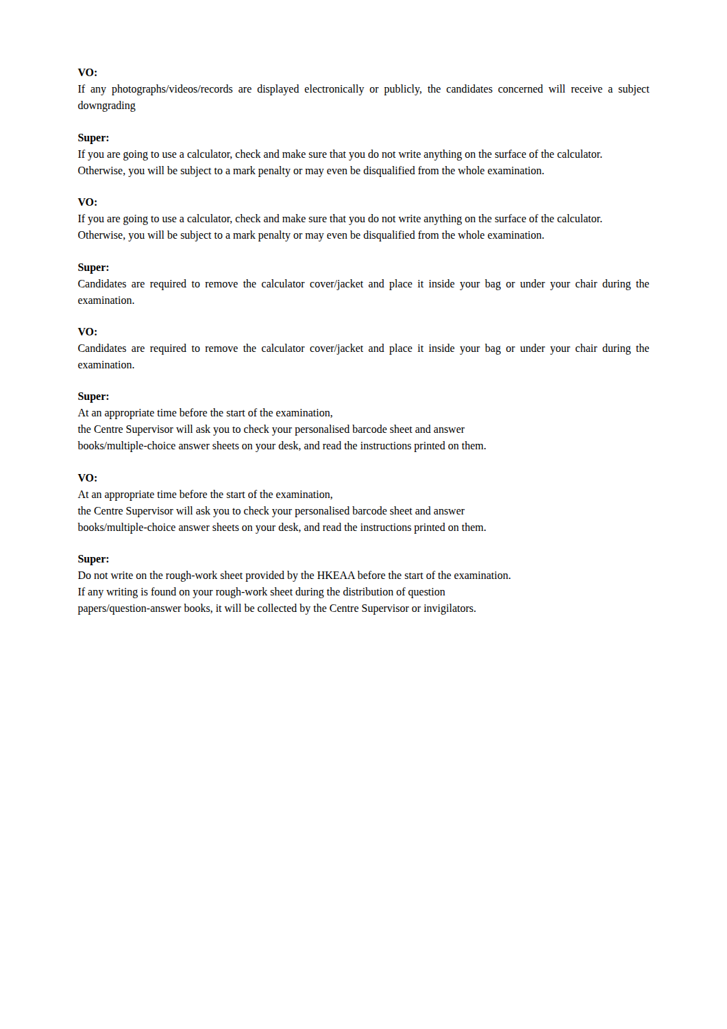VO:
If any photographs/videos/records are displayed electronically or publicly, the candidates concerned will receive a subject downgrading
Super:
If you are going to use a calculator, check and make sure that you do not write anything on the surface of the calculator.
Otherwise, you will be subject to a mark penalty or may even be disqualified from the whole examination.
VO:
If you are going to use a calculator, check and make sure that you do not write anything on the surface of the calculator.
Otherwise, you will be subject to a mark penalty or may even be disqualified from the whole examination.
Super:
Candidates are required to remove the calculator cover/jacket and place it inside your bag or under your chair during the examination.
VO:
Candidates are required to remove the calculator cover/jacket and place it inside your bag or under your chair during the examination.
Super:
At an appropriate time before the start of the examination,
the Centre Supervisor will ask you to check your personalised barcode sheet and answer
books/multiple-choice answer sheets on your desk, and read the instructions printed on them.
VO:
At an appropriate time before the start of the examination,
the Centre Supervisor will ask you to check your personalised barcode sheet and answer
books/multiple-choice answer sheets on your desk, and read the instructions printed on them.
Super:
Do not write on the rough-work sheet provided by the HKEAA before the start of the examination.
If any writing is found on your rough-work sheet during the distribution of question
papers/question-answer books, it will be collected by the Centre Supervisor or invigilators.